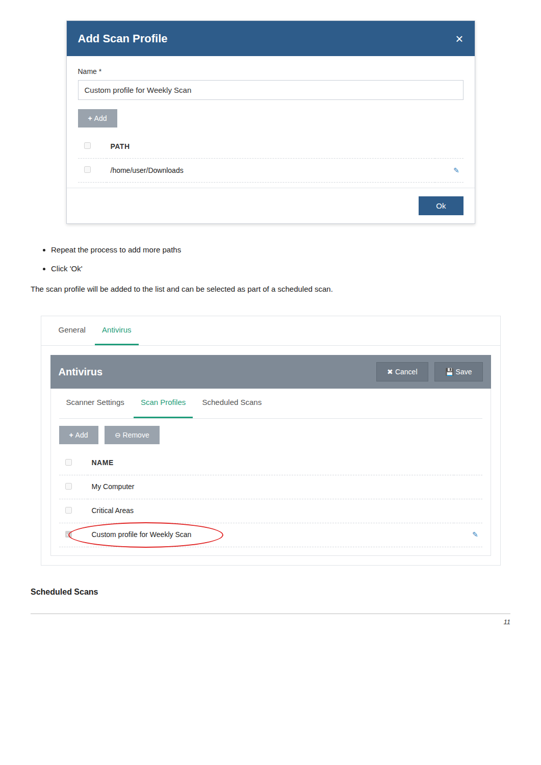Add Scan Profile
×
Name *
Add
| | PATH | |
| --- | --- | --- |
| | /home/user/Downloads | ✎ |
Ok
Repeat the process to add more paths
Click 'Ok'
The scan profile will be added to the list and can be selected as part of a scheduled scan.
General Antivirus
Antivirus
✖ Cancel 💾 Save
Scanner Settings Scan Profiles Scheduled Scans
Add Remove
| | NAME | |
| --- | --- | --- |
| | My Computer | |
| | Critical Areas | |
| | Custom profile for Weekly Scan | ✎ |
Scheduled Scans
11